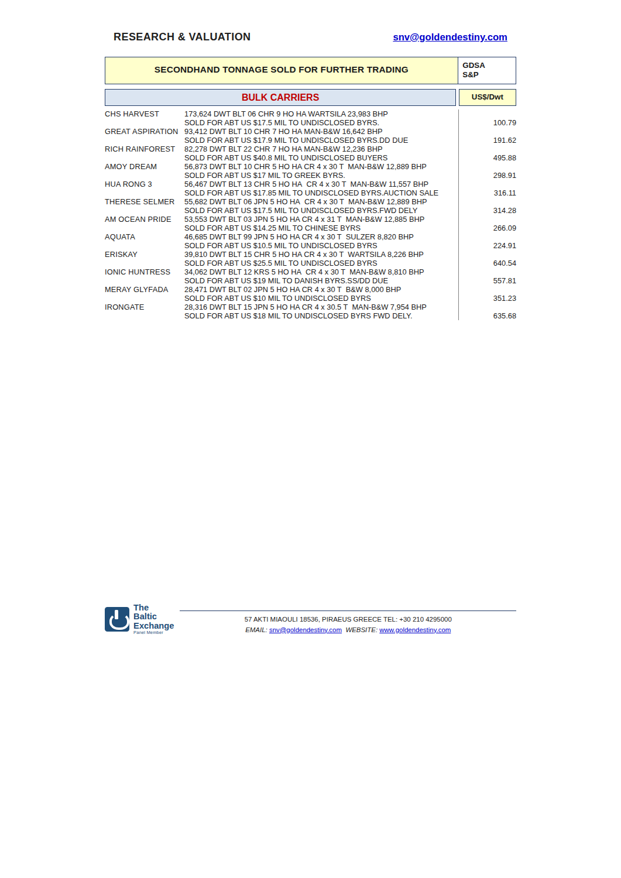RESEARCH & VALUATION
snv@goldendestiny.com
SECONDHAND TONNAGE SOLD FOR FURTHER TRADING
GDSA
S&P
BULK CARRIERS
US$/Dwt
| CHS HARVEST | 173,624 DWT BLT 06 CHR 9 HO HA WARTSILA 23,983 BHP | |
| | SOLD FOR ABT US $17.5 MIL TO UNDISCLOSED BYRS. | 100.79 |
| GREAT ASPIRATION | 93,412 DWT BLT 10 CHR 7 HO HA MAN-B&W 16,642 BHP | |
| | SOLD FOR ABT US $17.9 MIL TO UNDISCLOSED BYRS.DD DUE | 191.62 |
| RICH RAINFOREST | 82,278 DWT BLT 22 CHR 7 HO HA MAN-B&W 12,236 BHP | |
| | SOLD FOR ABT US $40.8 MIL TO UNDISCLOSED BUYERS | 495.88 |
| AMOY DREAM | 56,873 DWT BLT 10 CHR 5 HO HA CR 4 x 30 T MAN-B&W 12,889 BHP | |
| | SOLD FOR ABT US $17 MIL TO GREEK BYRS. | 298.91 |
| HUA RONG 3 | 56,467 DWT BLT 13 CHR 5 HO HA CR 4 x 30 T MAN-B&W 11,557 BHP | |
| | SOLD FOR ABT US $17.85 MIL TO UNDISCLOSED BYRS.AUCTION SALE | 316.11 |
| THERESE SELMER | 55,682 DWT BLT 06 JPN 5 HO HA CR 4 x 30 T MAN-B&W 12,889 BHP | |
| | SOLD FOR ABT US $17.5 MIL TO UNDISCLOSED BYRS.FWD DELY | 314.28 |
| AM OCEAN PRIDE | 53,553 DWT BLT 03 JPN 5 HO HA CR 4 x 31 T MAN-B&W 12,885 BHP | |
| | SOLD FOR ABT US $14.25 MIL TO CHINESE BYRS | 266.09 |
| AQUATA | 46,685 DWT BLT 99 JPN 5 HO HA CR 4 x 30 T SULZER 8,820 BHP | |
| | SOLD FOR ABT US $10.5 MIL TO UNDISCLOSED BYRS | 224.91 |
| ERISKAY | 39,810 DWT BLT 15 CHR 5 HO HA CR 4 x 30 T WARTSILA 8,226 BHP | |
| | SOLD FOR ABT US $25.5 MIL TO UNDISCLOSED BYRS | 640.54 |
| IONIC HUNTRESS | 34,062 DWT BLT 12 KRS 5 HO HA CR 4 x 30 T MAN-B&W 8,810 BHP | |
| | SOLD FOR ABT US $19 MIL TO DANISH BYRS.SS/DD DUE | 557.81 |
| MERAY GLYFADA | 28,471 DWT BLT 02 JPN 5 HO HA CR 4 x 30 T B&W 8,000 BHP | |
| | SOLD FOR ABT US $10 MIL TO UNDISCLOSED BYRS | 351.23 |
| IRONGATE | 28,316 DWT BLT 15 JPN 5 HO HA CR 4 x 30.5 T MAN-B&W 7,954 BHP | |
| | SOLD FOR ABT US $18 MIL TO UNDISCLOSED BYRS FWD DELY. | 635.68 |
The Baltic Exchange Panel Member
57 AKTI MIAOULI 18536, PIRAEUS GREECE TEL: +30 210 4295000
EMAIL: snv@goldendestiny.com WEBSITE: www.goldendestiny.com